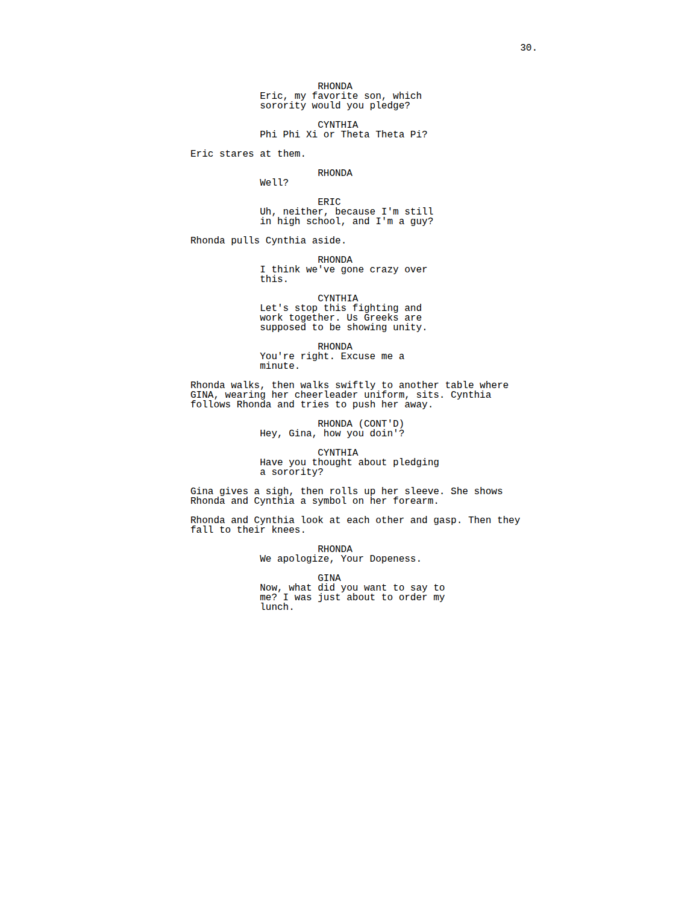30.
RHONDA
Eric, my favorite son, which sorority would you pledge?
CYNTHIA
Phi Phi Xi or Theta Theta Pi?
Eric stares at them.
RHONDA
Well?
ERIC
Uh, neither, because I'm still in high school, and I'm a guy?
Rhonda pulls Cynthia aside.
RHONDA
I think we've gone crazy over this.
CYNTHIA
Let's stop this fighting and work together. Us Greeks are supposed to be showing unity.
RHONDA
You're right. Excuse me a minute.
Rhonda walks, then walks swiftly to another table where GINA, wearing her cheerleader uniform, sits. Cynthia follows Rhonda and tries to push her away.
RHONDA (CONT'D)
Hey, Gina, how you doin'?
CYNTHIA
Have you thought about pledging a sorority?
Gina gives a sigh, then rolls up her sleeve. She shows Rhonda and Cynthia a symbol on her forearm.
Rhonda and Cynthia look at each other and gasp. Then they fall to their knees.
RHONDA
We apologize, Your Dopeness.
GINA
Now, what did you want to say to me? I was just about to order my lunch.